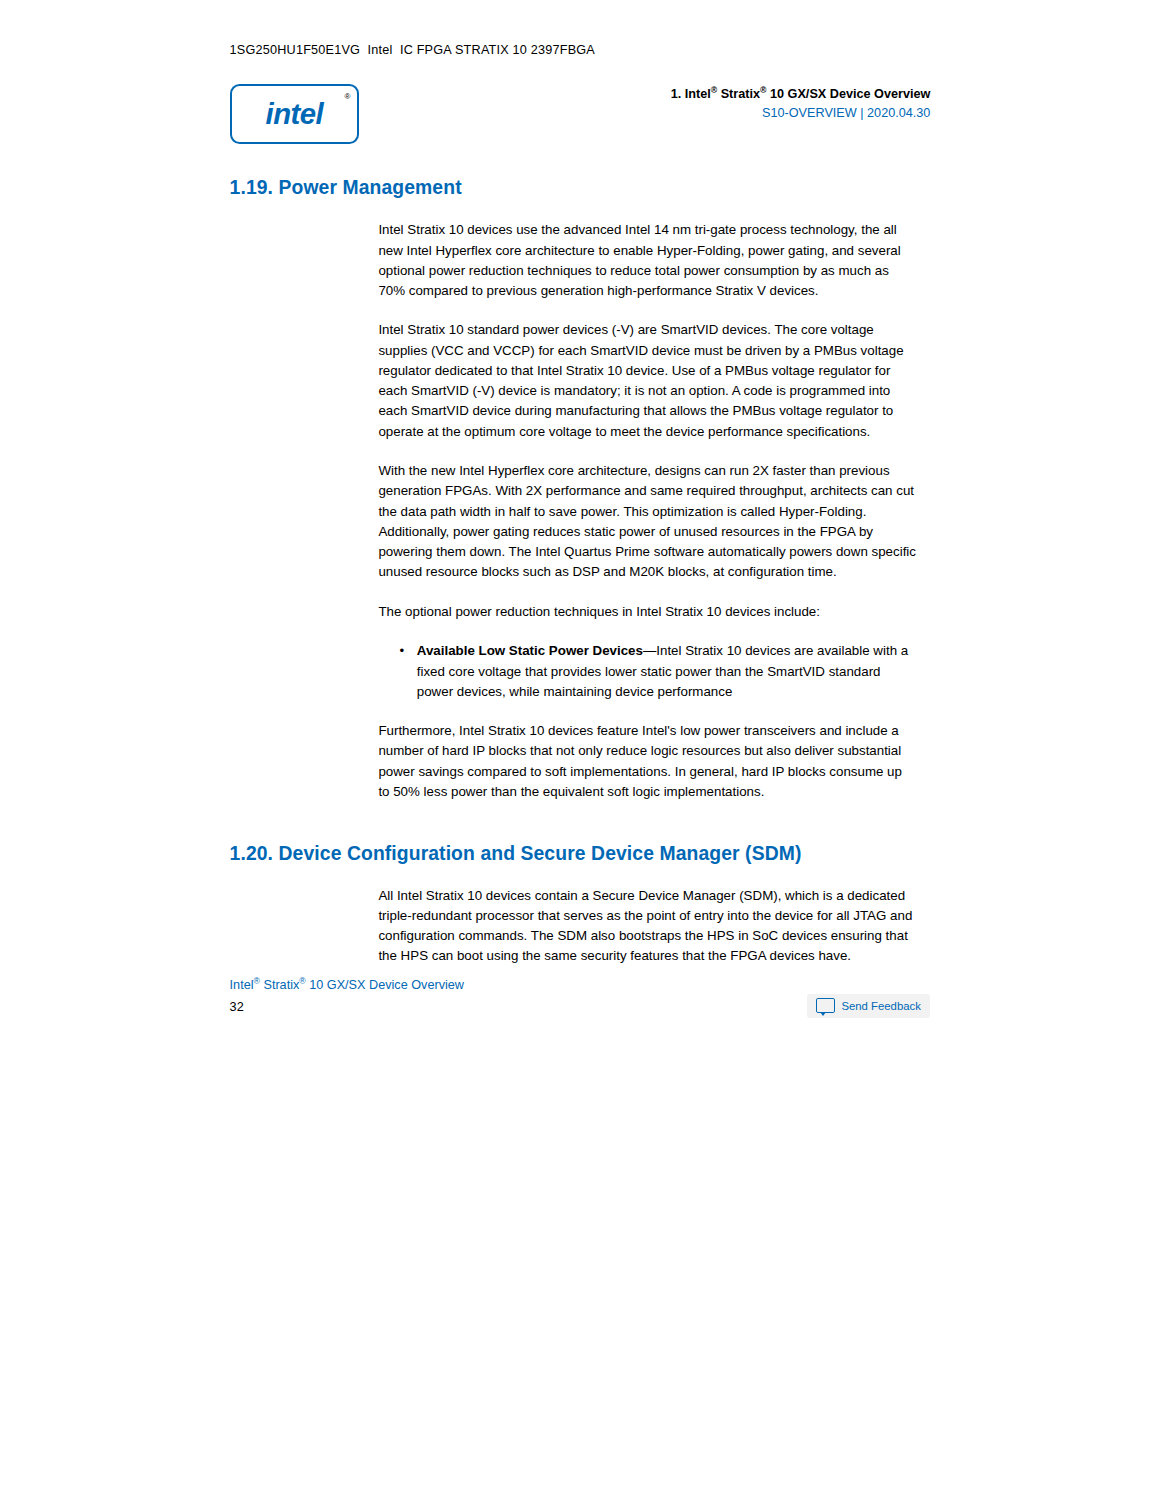1SG250HU1F50E1VG Intel IC FPGA STRATIX 10 2397FBGA
intel®
1. Intel® Stratix® 10 GX/SX Device Overview
S10-OVERVIEW | 2020.04.30
1.19. Power Management
Intel Stratix 10 devices use the advanced Intel 14 nm tri-gate process technology, the all new Intel Hyperflex core architecture to enable Hyper-Folding, power gating, and several optional power reduction techniques to reduce total power consumption by as much as 70% compared to previous generation high-performance Stratix V devices.
Intel Stratix 10 standard power devices (-V) are SmartVID devices. The core voltage supplies (VCC and VCCP) for each SmartVID device must be driven by a PMBus voltage regulator dedicated to that Intel Stratix 10 device. Use of a PMBus voltage regulator for each SmartVID (-V) device is mandatory; it is not an option. A code is programmed into each SmartVID device during manufacturing that allows the PMBus voltage regulator to operate at the optimum core voltage to meet the device performance specifications.
With the new Intel Hyperflex core architecture, designs can run 2X faster than previous generation FPGAs. With 2X performance and same required throughput, architects can cut the data path width in half to save power. This optimization is called Hyper-Folding. Additionally, power gating reduces static power of unused resources in the FPGA by powering them down. The Intel Quartus Prime software automatically powers down specific unused resource blocks such as DSP and M20K blocks, at configuration time.
The optional power reduction techniques in Intel Stratix 10 devices include:
Available Low Static Power Devices—Intel Stratix 10 devices are available with a fixed core voltage that provides lower static power than the SmartVID standard power devices, while maintaining device performance
Furthermore, Intel Stratix 10 devices feature Intel's low power transceivers and include a number of hard IP blocks that not only reduce logic resources but also deliver substantial power savings compared to soft implementations. In general, hard IP blocks consume up to 50% less power than the equivalent soft logic implementations.
1.20. Device Configuration and Secure Device Manager (SDM)
All Intel Stratix 10 devices contain a Secure Device Manager (SDM), which is a dedicated triple-redundant processor that serves as the point of entry into the device for all JTAG and configuration commands. The SDM also bootstraps the HPS in SoC devices ensuring that the HPS can boot using the same security features that the FPGA devices have.
Intel® Stratix® 10 GX/SX Device Overview
32
Send Feedback